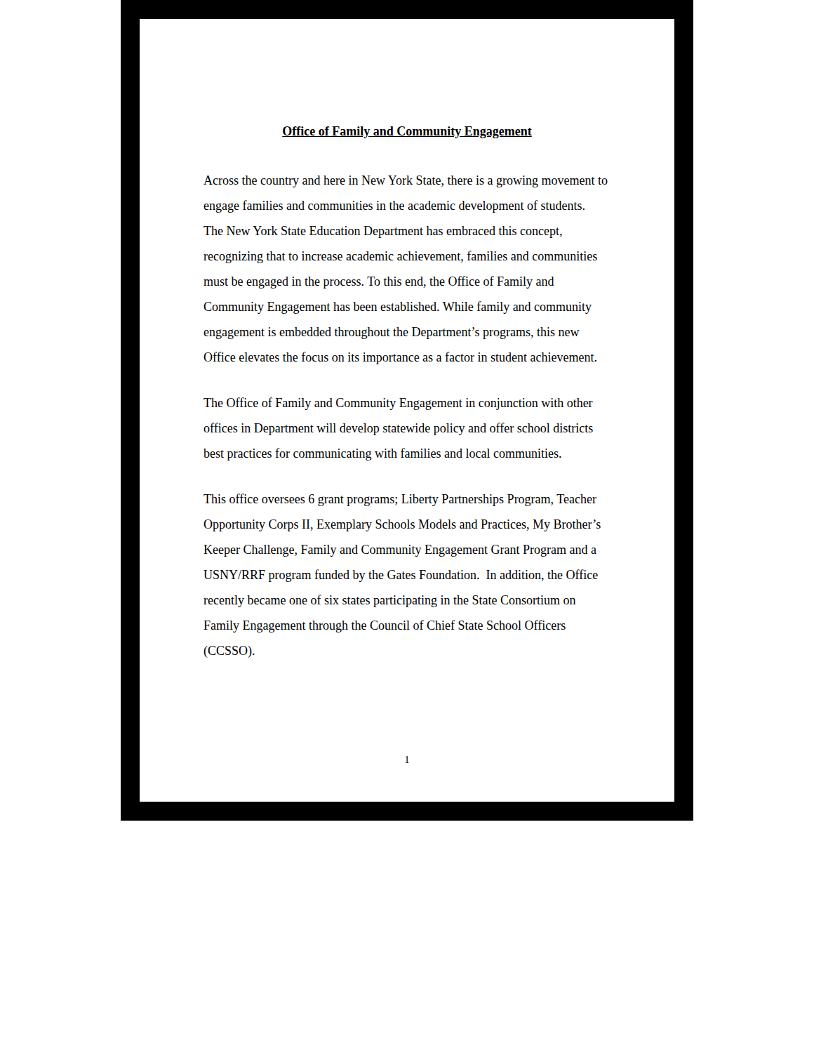Office of Family and Community Engagement
Across the country and here in New York State, there is a growing movement to engage families and communities in the academic development of students. The New York State Education Department has embraced this concept, recognizing that to increase academic achievement, families and communities must be engaged in the process. To this end, the Office of Family and Community Engagement has been established. While family and community engagement is embedded throughout the Department’s programs, this new Office elevates the focus on its importance as a factor in student achievement.
The Office of Family and Community Engagement in conjunction with other offices in Department will develop statewide policy and offer school districts best practices for communicating with families and local communities.
This office oversees 6 grant programs; Liberty Partnerships Program, Teacher Opportunity Corps II, Exemplary Schools Models and Practices, My Brother’s Keeper Challenge, Family and Community Engagement Grant Program and a USNY/RRF program funded by the Gates Foundation. In addition, the Office recently became one of six states participating in the State Consortium on Family Engagement through the Council of Chief State School Officers (CCSSO).
1